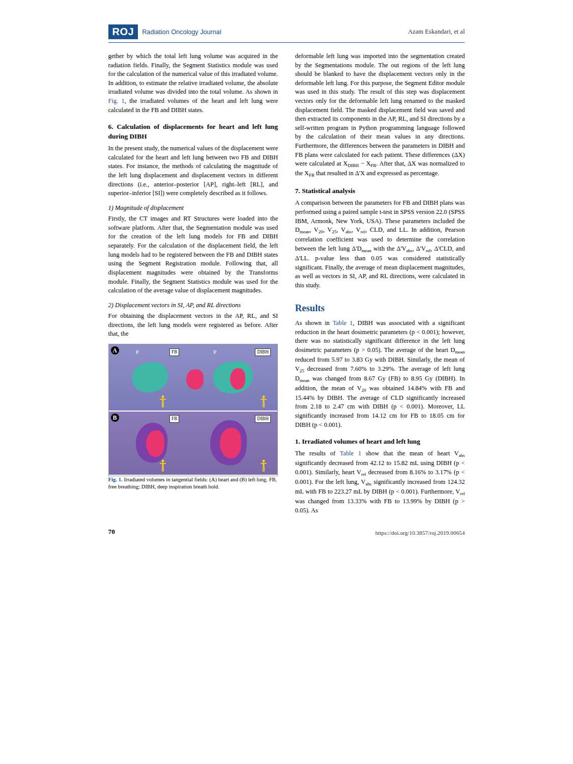ROJ Radiation Oncology Journal
Azam Eskandari, et al
gether by which the total left lung volume was acquired in the radiation fields. Finally, the Segment Statistics module was used for the calculation of the numerical value of this irradiated volume. In addition, to estimate the relative irradiated volume, the absolute irradiated volume was divided into the total volume. As shown in Fig. 1, the irradiated volumes of the heart and left lung were calculated in the FB and DIBH states.
6. Calculation of displacements for heart and left lung during DIBH
In the present study, the numerical values of the displacement were calculated for the heart and left lung between two FB and DIBH states. For instance, the methods of calculating the magnitude of the left lung displacement and displacement vectors in different directions (i.e., anterior–posterior [AP], right–left [RL], and superior–inferior [SI]) were completely described as it follows.
1) Magnitude of displacement
Firstly, the CT images and RT Structures were loaded into the software platform. After that, the Segmentation module was used for the creation of the left lung models for FB and DIBH separately. For the calculation of the displacement field, the left lung models had to be registered between the FB and DIBH states using the Segment Registration module. Following that, all displacement magnitudes were obtained by the Transforms module. Finally, the Segment Statistics module was used for the calculation of the average value of displacement magnitudes.
2) Displacement vectors in SI, AP, and RL directions
For obtaining the displacement vectors in the AP, RL, and SI directions, the left lung models were registered as before. After that, the
A P FB P DIBH
B FB DIBH
Fig. 1. Irradiated volumes in tangential fields: (A) heart and (B) left lung. FB, free breathing; DIBH, deep inspiration breath hold.
deformable left lung was imported into the segmentation created by the Segmentations module. The out regions of the left lung should be blanked to have the displacement vectors only in the deformable left lung. For this purpose, the Segment Editor module was used in this study. The result of this step was displacement vectors only for the deformable left lung renamed to the masked displacement field. The masked displacement field was saved and then extracted its components in the AP, RL, and SI directions by a self-written program in Python programming language followed by the calculation of their mean values in any directions. Furthermore, the differences between the parameters in DIBH and FB plans were calculated for each patient. These differences (ΔX) were calculated at XDIBH − XFB. After that, ΔX was normalized to the XFB that resulted in Δ'X and expressed as percentage.
7. Statistical analysis
A comparison between the parameters for FB and DIBH plans was performed using a paired sample t-test in SPSS version 22.0 (SPSS IBM, Armonk, New York, USA). These parameters included the Dmean, V20, V25, Vabs, Vrel, CLD, and LL. In addition, Pearson correlation coefficient was used to determine the correlation between the left lung Δ'Dmean with the Δ'Vabs, Δ'Vrel, Δ'CLD, and Δ'LL. p-value less than 0.05 was considered statistically significant. Finally, the average of mean displacement magnitudes, as well as vectors in SI, AP, and RL directions, were calculated in this study.
Results
As shown in Table 1, DIBH was associated with a significant reduction in the heart dosimetric parameters (p < 0.001); however, there was no statistically significant difference in the left lung dosimetric parameters (p > 0.05). The average of the heart Dmean reduced from 5.97 to 3.83 Gy with DIBH. Similarly, the mean of V25 decreased from 7.60% to 3.29%. The average of left lung Dmean was changed from 8.67 Gy (FB) to 8.95 Gy (DIBH). In addition, the mean of V20 was obtained 14.84% with FB and 15.44% by DIBH. The average of CLD significantly increased from 2.18 to 2.47 cm with DIBH (p < 0.001). Moreover, LL significantly increased from 14.12 cm for FB to 18.05 cm for DIBH (p < 0.001).
1. Irradiated volumes of heart and left lung
The results of Table 1 show that the mean of heart Vabs significantly decreased from 42.12 to 15.82 mL using DIBH (p < 0.001). Similarly, heart Vrel decreased from 8.16% to 3.17% (p < 0.001). For the left lung, Vabs significantly increased from 124.32 mL with FB to 223.27 mL by DIBH (p < 0.001). Furthermore, Vrel was changed from 13.33% with FB to 13.99% by DIBH (p > 0.05). As
70
https://doi.org/10.3857/roj.2019.00654